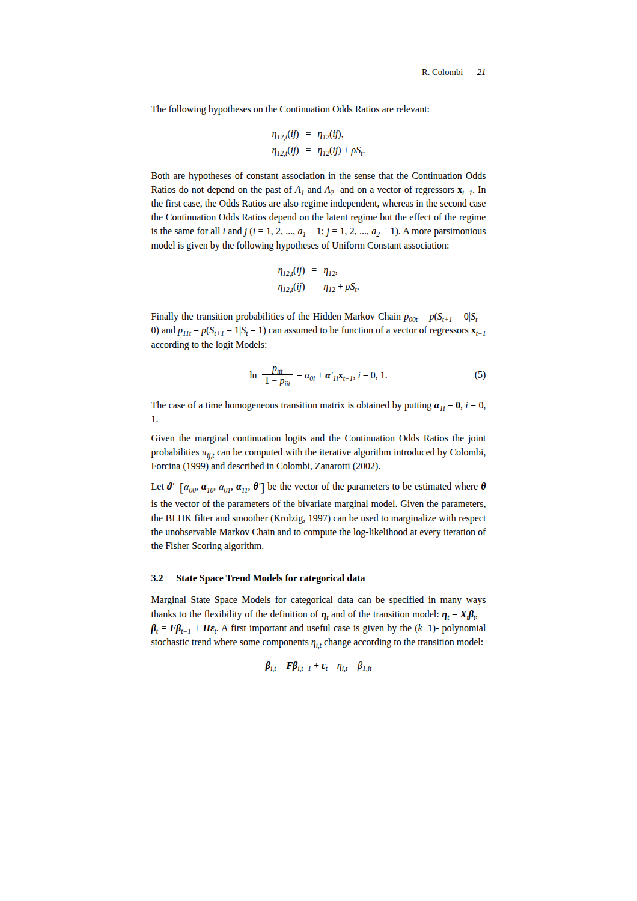R. Colombi 21
The following hypotheses on the Continuation Odds Ratios are relevant:
| η 12,t ( ij ) | = | η 12 ( ij ), |
| η 12,t ( ij ) | = | η 12 ( ij ) + ρS t . |
Both are hypotheses of constant association in the sense that the Continuation Odds Ratios do not depend on the past of A1 and A2 and on a vector of regressors xt−1. In the first case, the Odds Ratios are also regime independent, whereas in the second case the Continuation Odds Ratios depend on the latent regime but the effect of the regime is the same for all i and j (i = 1, 2, ..., a1 − 1; j = 1, 2, ..., a2 − 1). A more parsimonious model is given by the following hypotheses of Uniform Constant association:
| η 12,t ( ij ) | = | η 12 , |
| η 12,t ( ij ) | = | η 12 + ρS t . |
Finally the transition probabilities of the Hidden Markov Chain p00t = p(St+1 = 0|St = 0) and p11t = p(St+1 = 1|St = 1) can assumed to be function of a vector of regressors xt−1 according to the logit Models:
ln piit 1 − piit = α0i + α′1ixt−1, i = 0, 1.
(5)
The case of a time homogeneous transition matrix is obtained by putting α1i = 0, i = 0, 1.
Given the marginal continuation logits and the Continuation Odds Ratios the joint probabilities πij,t can be computed with the iterative algorithm introduced by Colombi, Forcina (1999) and described in Colombi, Zanarotti (2002).
Let ϑ′=[α00, α10, α01, α11, θ′] be the vector of the parameters to be estimated where θ is the vector of the parameters of the bivariate marginal model. Given the parameters, the BLHK filter and smoother (Krolzig, 1997) can be used to marginalize with respect the unobservable Markov Chain and to compute the log-likelihood at every iteration of the Fisher Scoring algorithm.
3.2 State Space Trend Models for categorical data
Marginal State Space Models for categorical data can be specified in many ways thanks to the flexibility of the definition of ηt and of the transition model: ηt = Xtβt, βt = Fβt−1 + Hεt. A first important and useful case is given by the (k−1)- polynomial stochastic trend where some components ηi,t change according to the transition model:
βi,t = Fβi,t−1 + εt ηi,t = β1,it